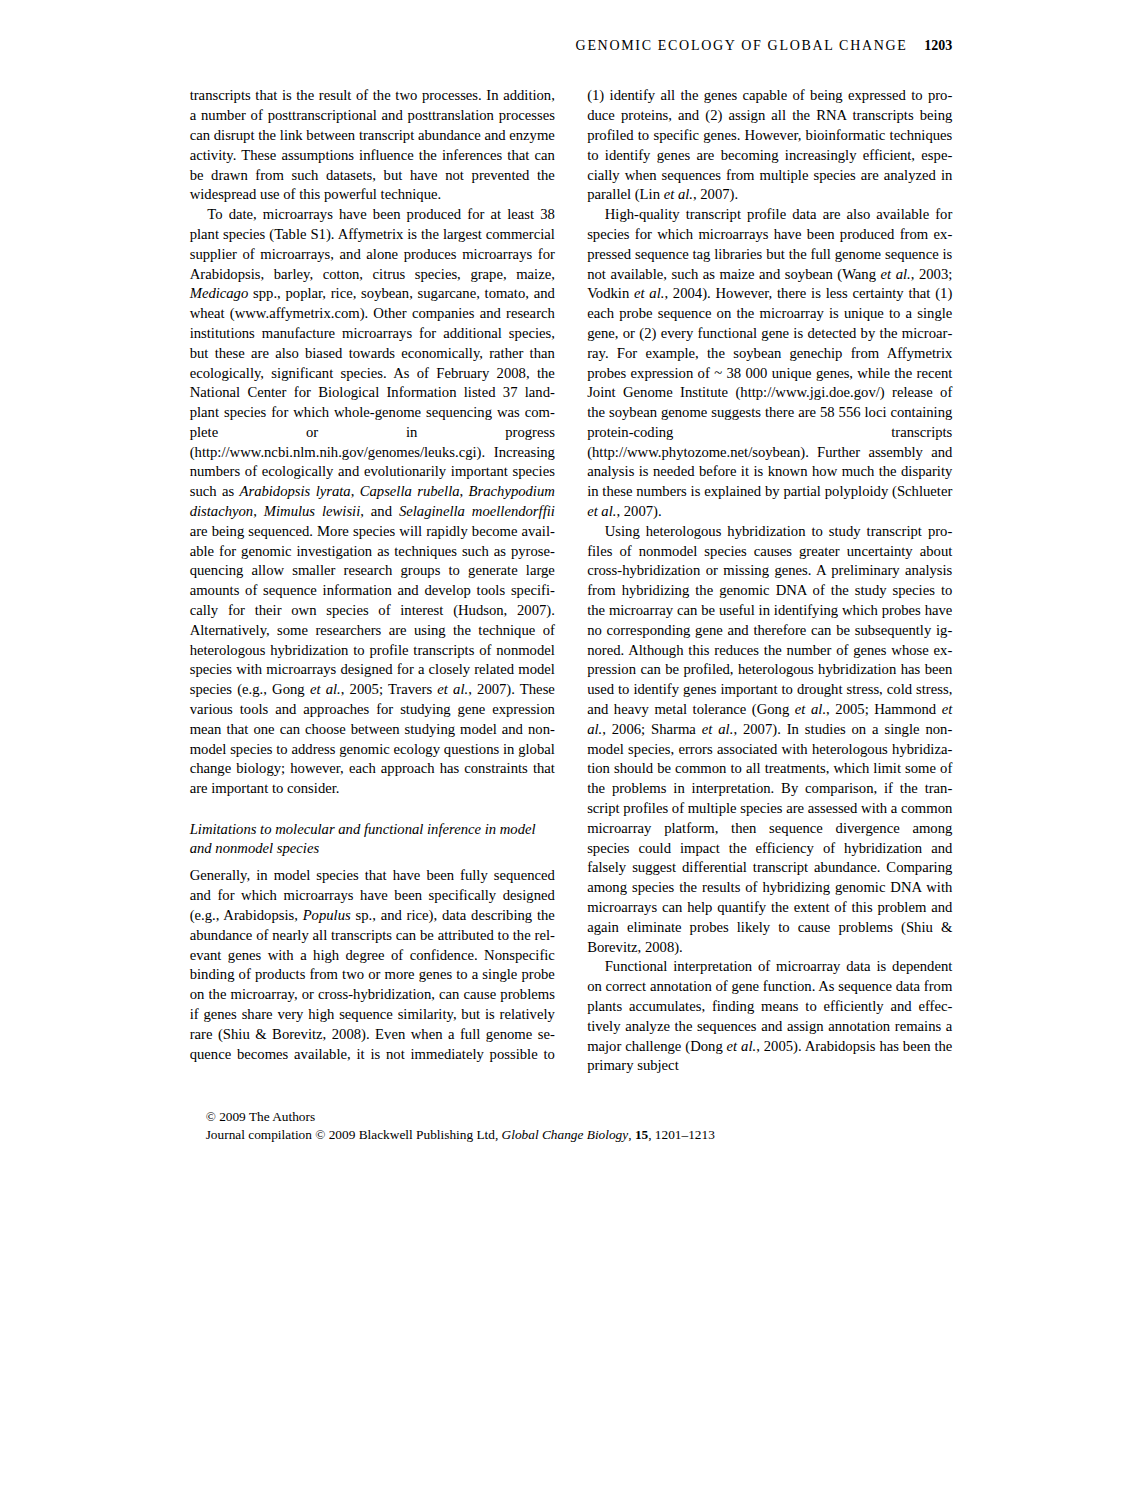GENOMIC ECOLOGY OF GLOBAL CHANGE1203
transcripts that is the result of the two processes. In addition, a number of posttranscriptional and posttranslation processes can disrupt the link between transcript abundance and enzyme activity. These assumptions influence the inferences that can be drawn from such datasets, but have not prevented the widespread use of this powerful technique.
To date, microarrays have been produced for at least 38 plant species (Table S1). Affymetrix is the largest commercial supplier of microarrays, and alone produces microarrays for Arabidopsis, barley, cotton, citrus species, grape, maize, Medicago spp., poplar, rice, soybean, sugarcane, tomato, and wheat (www.affymetrix.com). Other companies and research institutions manufacture microarrays for additional species, but these are also biased towards economically, rather than ecologically, significant species. As of February 2008, the National Center for Biological Information listed 37 land-plant species for which whole-genome sequencing was complete or in progress (http://www.ncbi.nlm.nih.gov/genomes/leuks.cgi). Increasing numbers of ecologically and evolutionarily important species such as Arabidopsis lyrata, Capsella rubella, Brachypodium distachyon, Mimulus lewisii, and Selaginella moellendorffii are being sequenced. More species will rapidly become available for genomic investigation as techniques such as pyrosequencing allow smaller research groups to generate large amounts of sequence information and develop tools specifically for their own species of interest (Hudson, 2007). Alternatively, some researchers are using the technique of heterologous hybridization to profile transcripts of nonmodel species with microarrays designed for a closely related model species (e.g., Gong et al., 2005; Travers et al., 2007). These various tools and approaches for studying gene expression mean that one can choose between studying model and nonmodel species to address genomic ecology questions in global change biology; however, each approach has constraints that are important to consider.
Limitations to molecular and functional inference in model and nonmodel species
Generally, in model species that have been fully sequenced and for which microarrays have been specifically designed (e.g., Arabidopsis, Populus sp., and rice), data describing the abundance of nearly all transcripts can be attributed to the relevant genes with a high degree of confidence. Nonspecific binding of products from two or more genes to a single probe on the microarray, or cross-hybridization, can cause problems if genes share very high sequence similarity, but is relatively rare (Shiu & Borevitz, 2008). Even when a full genome sequence becomes available, it is not immediately possible to (1) identify all the genes capable of being expressed to produce proteins, and (2) assign all the RNA transcripts being profiled to specific genes. However, bioinformatic techniques to identify genes are becoming increasingly efficient, especially when sequences from multiple species are analyzed in parallel (Lin et al., 2007).
High-quality transcript profile data are also available for species for which microarrays have been produced from expressed sequence tag libraries but the full genome sequence is not available, such as maize and soybean (Wang et al., 2003; Vodkin et al., 2004). However, there is less certainty that (1) each probe sequence on the microarray is unique to a single gene, or (2) every functional gene is detected by the microarray. For example, the soybean genechip from Affymetrix probes expression of ~ 38 000 unique genes, while the recent Joint Genome Institute (http://www.jgi.doe.gov/) release of the soybean genome suggests there are 58 556 loci containing protein-coding transcripts (http://www.phytozome.net/soybean). Further assembly and analysis is needed before it is known how much the disparity in these numbers is explained by partial polyploidy (Schlueter et al., 2007).
Using heterologous hybridization to study transcript profiles of nonmodel species causes greater uncertainty about cross-hybridization or missing genes. A preliminary analysis from hybridizing the genomic DNA of the study species to the microarray can be useful in identifying which probes have no corresponding gene and therefore can be subsequently ignored. Although this reduces the number of genes whose expression can be profiled, heterologous hybridization has been used to identify genes important to drought stress, cold stress, and heavy metal tolerance (Gong et al., 2005; Hammond et al., 2006; Sharma et al., 2007). In studies on a single nonmodel species, errors associated with heterologous hybridization should be common to all treatments, which limit some of the problems in interpretation. By comparison, if the transcript profiles of multiple species are assessed with a common microarray platform, then sequence divergence among species could impact the efficiency of hybridization and falsely suggest differential transcript abundance. Comparing among species the results of hybridizing genomic DNA with microarrays can help quantify the extent of this problem and again eliminate probes likely to cause problems (Shiu & Borevitz, 2008).
Functional interpretation of microarray data is dependent on correct annotation of gene function. As sequence data from plants accumulates, finding means to efficiently and effectively analyze the sequences and assign annotation remains a major challenge (Dong et al., 2005). Arabidopsis has been the primary subject
© 2009 The Authors
Journal compilation © 2009 Blackwell Publishing Ltd, Global Change Biology, 15, 1201–1213